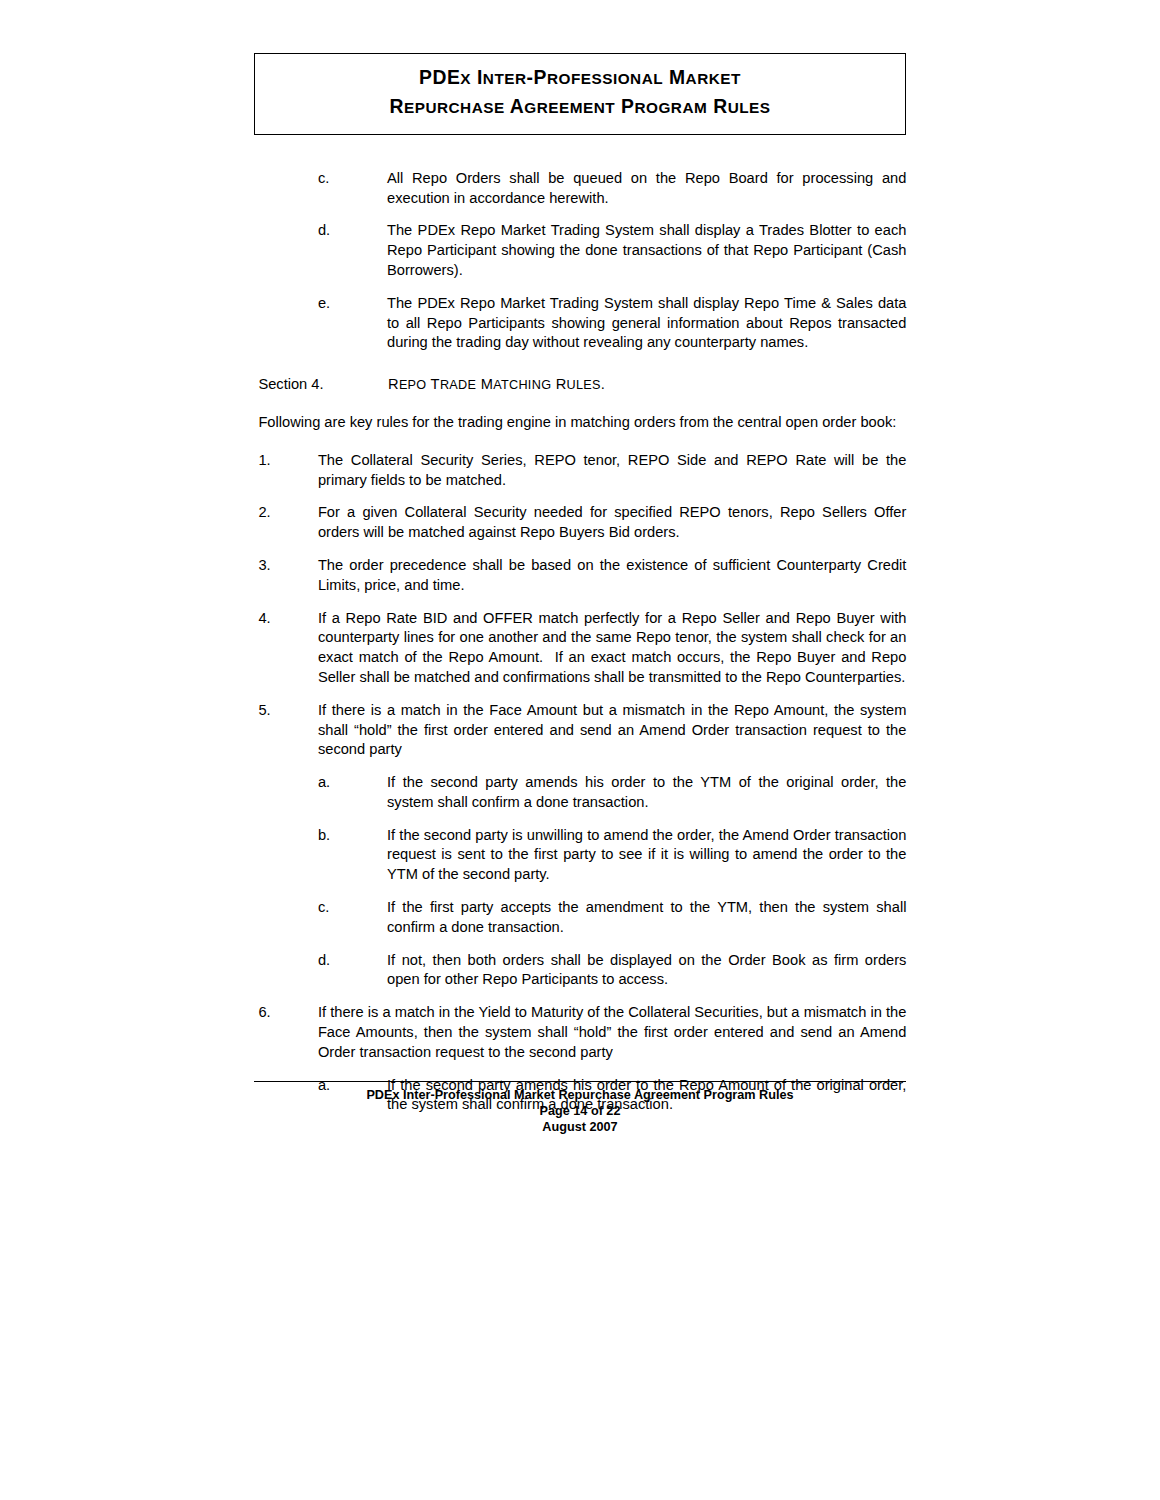PDEX INTER-PROFESSIONAL MARKET
REPURCHASE AGREEMENT PROGRAM RULES
c.
All Repo Orders shall be queued on the Repo Board for processing and execution in accordance herewith.
d.
The PDEx Repo Market Trading System shall display a Trades Blotter to each Repo Participant showing the done transactions of that Repo Participant (Cash Borrowers).
e.
The PDEx Repo Market Trading System shall display Repo Time & Sales data to all Repo Participants showing general information about Repos transacted during the trading day without revealing any counterparty names.
Section 4.
REPO TRADE MATCHING RULES.
Following are key rules for the trading engine in matching orders from the central open order book:
1.
The Collateral Security Series, REPO tenor, REPO Side and REPO Rate will be the primary fields to be matched.
2.
For a given Collateral Security needed for specified REPO tenors, Repo Sellers Offer orders will be matched against Repo Buyers Bid orders.
3.
The order precedence shall be based on the existence of sufficient Counterparty Credit Limits, price, and time.
4.
If a Repo Rate BID and OFFER match perfectly for a Repo Seller and Repo Buyer with counterparty lines for one another and the same Repo tenor, the system shall check for an exact match of the Repo Amount. If an exact match occurs, the Repo Buyer and Repo Seller shall be matched and confirmations shall be transmitted to the Repo Counterparties.
5.
If there is a match in the Face Amount but a mismatch in the Repo Amount, the system shall “hold” the first order entered and send an Amend Order transaction request to the second party
a.
If the second party amends his order to the YTM of the original order, the system shall confirm a done transaction.
b.
If the second party is unwilling to amend the order, the Amend Order transaction request is sent to the first party to see if it is willing to amend the order to the YTM of the second party.
c.
If the first party accepts the amendment to the YTM, then the system shall confirm a done transaction.
d.
If not, then both orders shall be displayed on the Order Book as firm orders open for other Repo Participants to access.
6.
If there is a match in the Yield to Maturity of the Collateral Securities, but a mismatch in the Face Amounts, then the system shall “hold” the first order entered and send an Amend Order transaction request to the second party
a.
If the second party amends his order to the Repo Amount of the original order, the system shall confirm a done transaction.
PDEx Inter-Professional Market Repurchase Agreement Program Rules
Page 14 of 22
August 2007